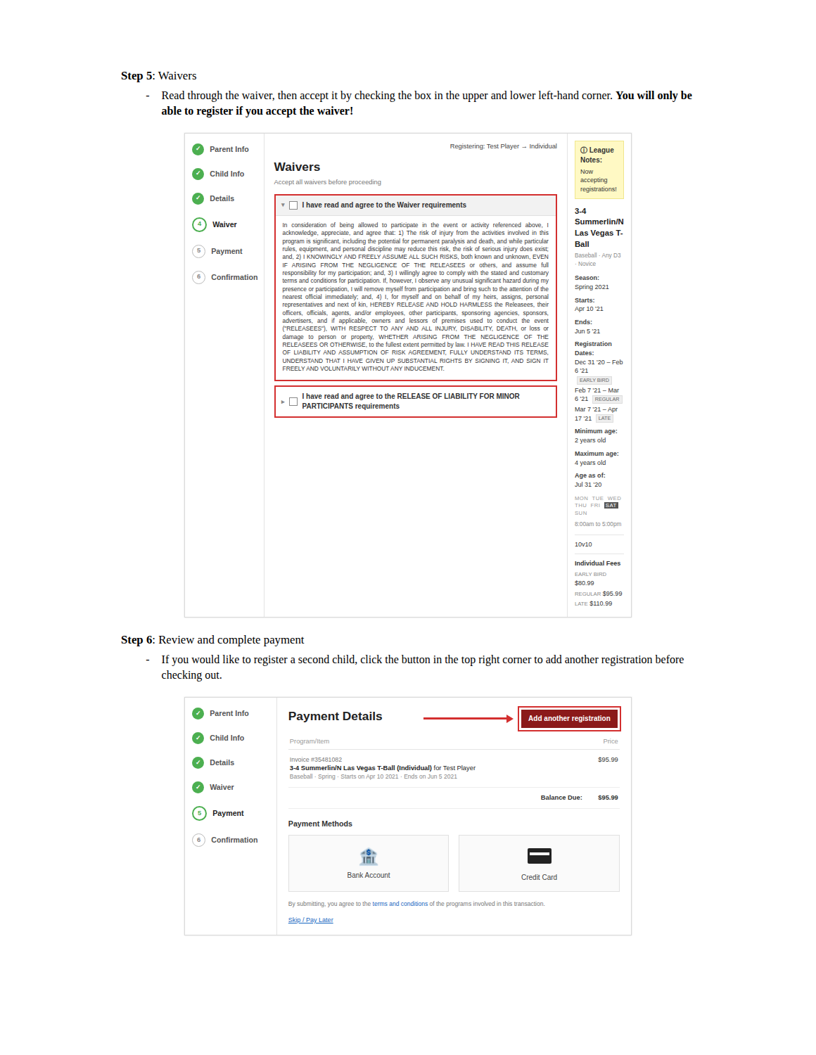Step 5: Waivers
Read through the waiver, then accept it by checking the box in the upper and lower left-hand corner. You will only be able to register if you accept the waiver!
✓ Parent Info
✓ Child Info
✓ Details
4 Waiver
5 Payment
6 Confirmation
Registering: Test Player → Individual
Waivers
Accept all waivers before proceeding
▾ I have read and agree to the Waiver requirements
In consideration of being allowed to participate in the event or activity referenced above, I acknowledge, appreciate, and agree that: 1) The risk of injury from the activities involved in this program is significant, including the potential for permanent paralysis and death, and while particular rules, equipment, and personal discipline may reduce this risk, the risk of serious injury does exist; and, 2) I KNOWINGLY AND FREELY ASSUME ALL SUCH RISKS, both known and unknown, EVEN IF ARISING FROM THE NEGLIGENCE OF THE RELEASEES or others, and assume full responsibility for my participation; and, 3) I willingly agree to comply with the stated and customary terms and conditions for participation. If, however, I observe any unusual significant hazard during my presence or participation, I will remove myself from participation and bring such to the attention of the nearest official immediately; and, 4) I, for myself and on behalf of my heirs, assigns, personal representatives and next of kin, HEREBY RELEASE AND HOLD HARMLESS the Releasees, their officers, officials, agents, and/or employees, other participants, sponsoring agencies, sponsors, advertisers, and if applicable, owners and lessors of premises used to conduct the event ("RELEASEES"), WITH RESPECT TO ANY AND ALL INJURY, DISABILITY, DEATH, or loss or damage to person or property, WHETHER ARISING FROM THE NEGLIGENCE OF THE RELEASEES OR OTHERWISE, to the fullest extent permitted by law. I HAVE READ THIS RELEASE OF LIABILITY AND ASSUMPTION OF RISK AGREEMENT, FULLY UNDERSTAND ITS TERMS, UNDERSTAND THAT I HAVE GIVEN UP SUBSTANTIAL RIGHTS BY SIGNING IT, AND SIGN IT FREELY AND VOLUNTARILY WITHOUT ANY INDUCEMENT.
▸ I have read and agree to the RELEASE OF LIABILITY FOR MINOR PARTICIPANTS requirements
ⓘ League Notes:
Now accepting registrations!
3-4 Summerlin/N Las Vegas T-Ball
Baseball · Any D3 · Novice
Season:
Spring 2021
Starts:
Apr 10 '21
Ends:
Jun 5 '21
Registration Dates:
Dec 31 '20 – Feb 6 '21 EARLY BIRD
Feb 7 '21 – Mar 6 '21 REGULAR
Mar 7 '21 – Apr 17 '21 LATE
Minimum age:
2 years old
Maximum age:
4 years old
Age as of:
Jul 31 '20
MON TUE WED THU FRI SAT
SUN
8:00am to 5:00pm
10v10
Individual Fees
EARLY BIRD $80.99
REGULAR $95.99
LATE $110.99
Step 6: Review and complete payment
If you would like to register a second child, click the button in the top right corner to add another registration before checking out.
✓ Parent Info
✓ Child Info
✓ Details
✓ Waiver
5 Payment
6 Confirmation
Add another registration
Payment Details
| Program/Item | Price |
| --- | --- |
| Invoice #35481082 3-4 Summerlin/N Las Vegas T-Ball (Individual) for Test Player Baseball · Spring · Starts on Apr 10 2021 · Ends on Jun 5 2021 | $95.99 |
| Balance Due: | $95.99 |
Payment Methods
🏦
Bank Account
Credit Card
By submitting, you agree to the terms and conditions of the programs involved in this transaction.
Skip / Pay Later